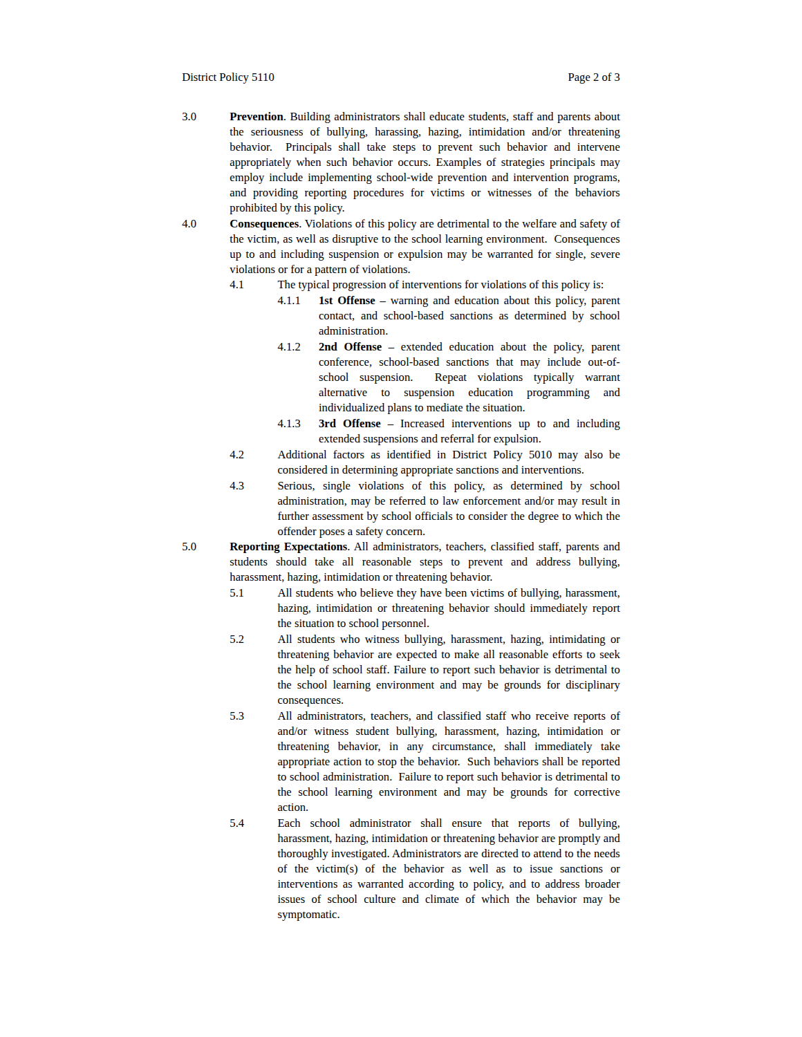District Policy 5110
Page 2 of 3
3.0
Prevention. Building administrators shall educate students, staff and parents about the seriousness of bullying, harassing, hazing, intimidation and/or threatening behavior. Principals shall take steps to prevent such behavior and intervene appropriately when such behavior occurs. Examples of strategies principals may employ include implementing school-wide prevention and intervention programs, and providing reporting procedures for victims or witnesses of the behaviors prohibited by this policy.
4.0
Consequences. Violations of this policy are detrimental to the welfare and safety of the victim, as well as disruptive to the school learning environment. Consequences up to and including suspension or expulsion may be warranted for single, severe violations or for a pattern of violations.
4.1
The typical progression of interventions for violations of this policy is:
4.1.1
1st Offense – warning and education about this policy, parent contact, and school-based sanctions as determined by school administration.
4.1.2
2nd Offense – extended education about the policy, parent conference, school-based sanctions that may include out-of-school suspension. Repeat violations typically warrant alternative to suspension education programming and individualized plans to mediate the situation.
4.1.3
3rd Offense – Increased interventions up to and including extended suspensions and referral for expulsion.
4.2
Additional factors as identified in District Policy 5010 may also be considered in determining appropriate sanctions and interventions.
4.3
Serious, single violations of this policy, as determined by school administration, may be referred to law enforcement and/or may result in further assessment by school officials to consider the degree to which the offender poses a safety concern.
5.0
Reporting Expectations. All administrators, teachers, classified staff, parents and students should take all reasonable steps to prevent and address bullying, harassment, hazing, intimidation or threatening behavior.
5.1
All students who believe they have been victims of bullying, harassment, hazing, intimidation or threatening behavior should immediately report the situation to school personnel.
5.2
All students who witness bullying, harassment, hazing, intimidating or threatening behavior are expected to make all reasonable efforts to seek the help of school staff. Failure to report such behavior is detrimental to the school learning environment and may be grounds for disciplinary consequences.
5.3
All administrators, teachers, and classified staff who receive reports of and/or witness student bullying, harassment, hazing, intimidation or threatening behavior, in any circumstance, shall immediately take appropriate action to stop the behavior. Such behaviors shall be reported to school administration. Failure to report such behavior is detrimental to the school learning environment and may be grounds for corrective action.
5.4
Each school administrator shall ensure that reports of bullying, harassment, hazing, intimidation or threatening behavior are promptly and thoroughly investigated. Administrators are directed to attend to the needs of the victim(s) of the behavior as well as to issue sanctions or interventions as warranted according to policy, and to address broader issues of school culture and climate of which the behavior may be symptomatic.